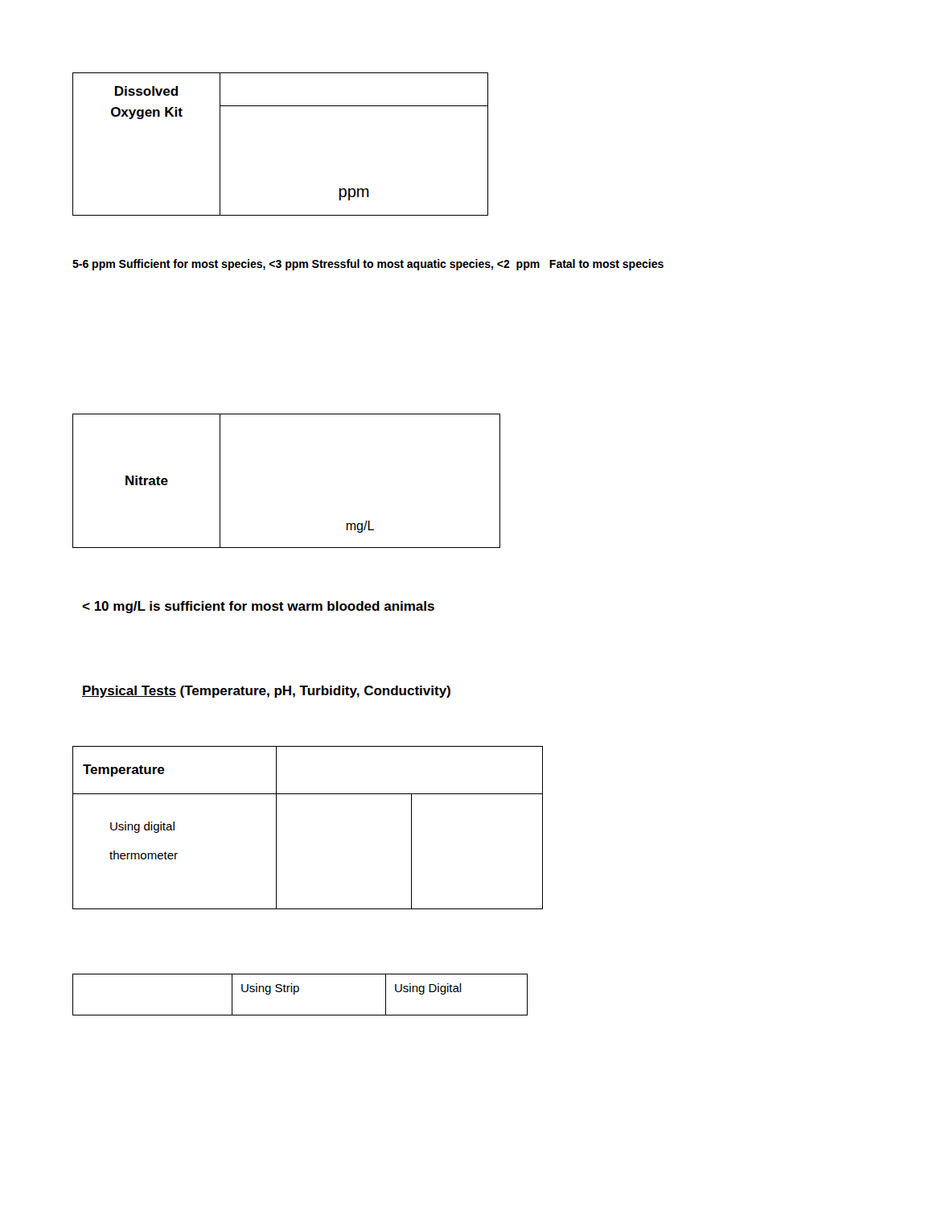| Dissolved Oxygen Kit | |
| ppm |
5-6 ppm Sufficient for most species, <3 ppm Stressful to most aquatic species, <2 ppm Fatal to most species
| Nitrate | mg/L |
< 10 mg/L is sufficient for most warm blooded animals
Physical Tests (Temperature, pH, Turbidity, Conductivity)
| Temperature | |
| Using digital thermometer | | |
| | Using Strip | Using Digital |